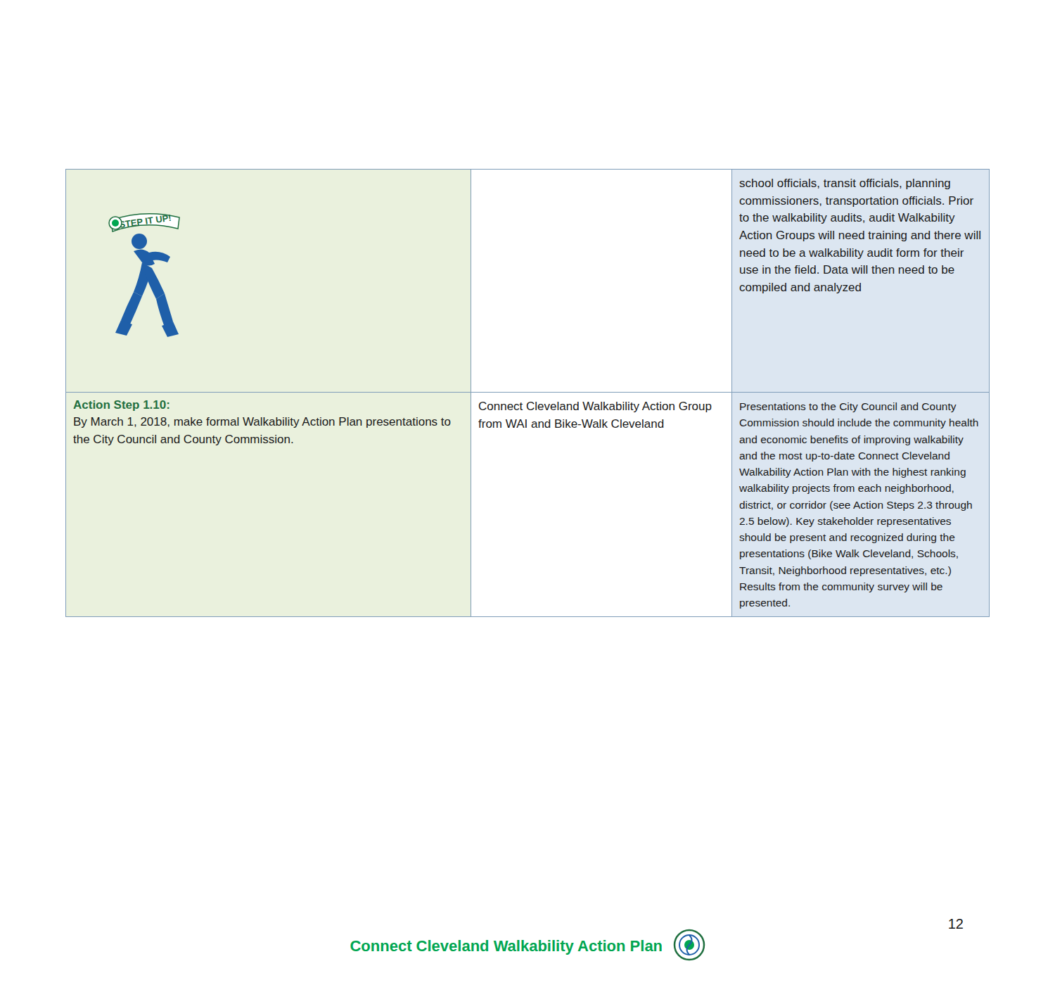STEP IT UP!
| | | school officials, transit officials, planning commissioners, transportation officials. Prior to the walkability audits, audit Walkability Action Groups will need training and there will need to be a walkability audit form for their use in the field. Data will then need to be compiled and analyzed |
| Action Step 1.10: By March 1, 2018, make formal Walkability Action Plan presentations to the City Council and County Commission. | Connect Cleveland Walkability Action Group from WAI and Bike-Walk Cleveland | Presentations to the City Council and County Commission should include the community health and economic benefits of improving walkability and the most up-to-date Connect Cleveland Walkability Action Plan with the highest ranking walkability projects from each neighborhood, district, or corridor (see Action Steps 2.3 through 2.5 below). Key stakeholder representatives should be present and recognized during the presentations (Bike Walk Cleveland, Schools, Transit, Neighborhood representatives, etc.) Results from the community survey will be presented. |
12
Connect Cleveland Walkability Action Plan